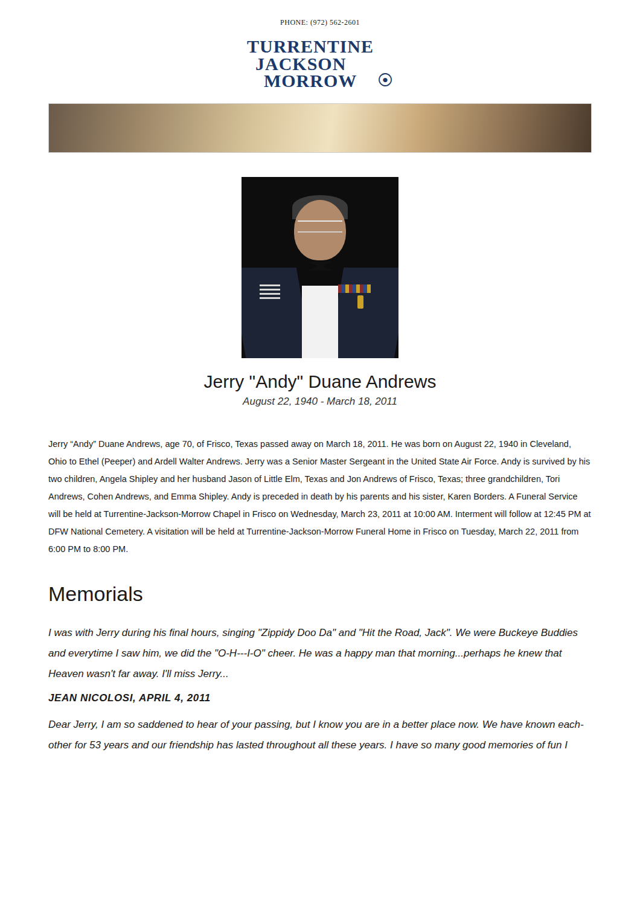PHONE: (972) 562-2601
TURRENTINE JACKSON MORROW ⦿
Jerry "Andy" Duane Andrews
August 22, 1940 - March 18, 2011
Jerry “Andy” Duane Andrews, age 70, of Frisco, Texas passed away on March 18, 2011. He was born on August 22, 1940 in Cleveland, Ohio to Ethel (Peeper) and Ardell Walter Andrews. Jerry was a Senior Master Sergeant in the United State Air Force. Andy is survived by his two children, Angela Shipley and her husband Jason of Little Elm, Texas and Jon Andrews of Frisco, Texas; three grandchildren, Tori Andrews, Cohen Andrews, and Emma Shipley. Andy is preceded in death by his parents and his sister, Karen Borders. A Funeral Service will be held at Turrentine-Jackson-Morrow Chapel in Frisco on Wednesday, March 23, 2011 at 10:00 AM. Interment will follow at 12:45 PM at DFW National Cemetery. A visitation will be held at Turrentine-Jackson-Morrow Funeral Home in Frisco on Tuesday, March 22, 2011 from 6:00 PM to 8:00 PM.
Memorials
I was with Jerry during his final hours, singing "Zippidy Doo Da" and "Hit the Road, Jack". We were Buckeye Buddies and everytime I saw him, we did the "O-H---I-O" cheer. He was a happy man that morning...perhaps he knew that Heaven wasn't far away. I'll miss Jerry...
JEAN NICOLOSI, APRIL 4, 2011
Dear Jerry, I am so saddened to hear of your passing, but I know you are in a better place now. We have known each-other for 53 years and our friendship has lasted throughout all these years. I have so many good memories of fun I